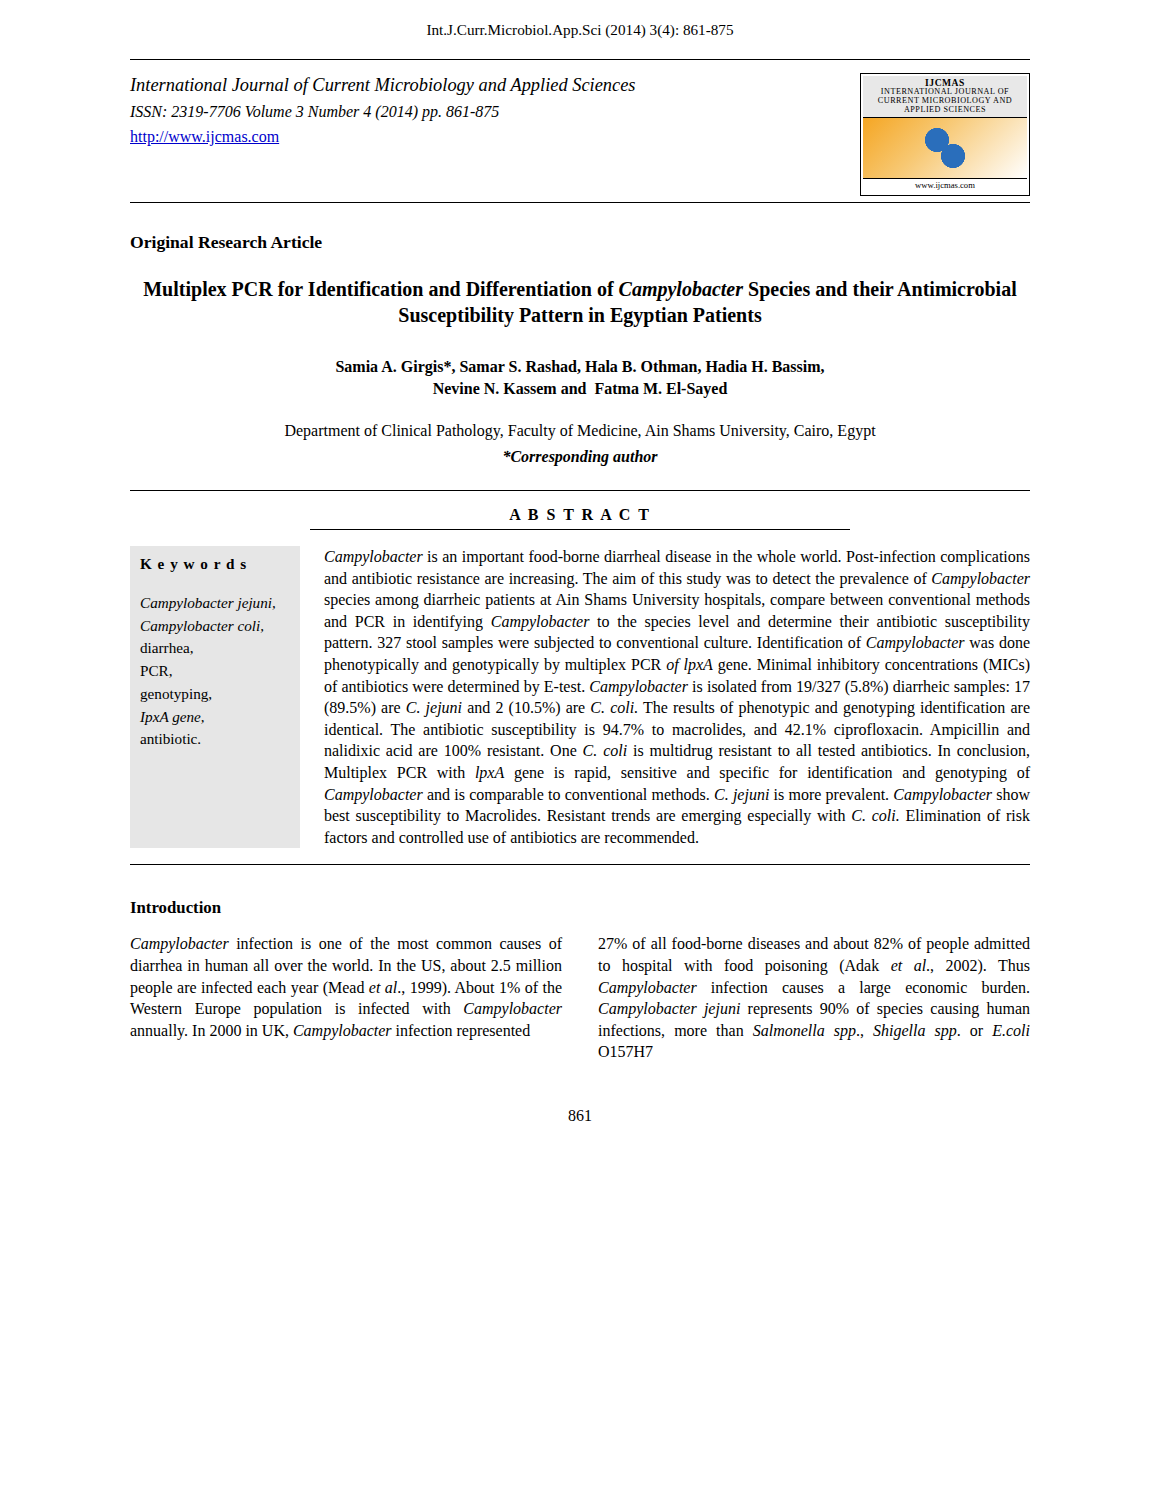Int.J.Curr.Microbiol.App.Sci (2014) 3(4): 861-875
International Journal of Current Microbiology and Applied Sciences
ISSN: 2319-7706 Volume 3 Number 4 (2014) pp. 861-875
http://www.ijcmas.com
IJCMAS INTERNATIONAL JOURNAL OF CURRENT MICROBIOLOGY AND APPLIED SCIENCES
www.ijcmas.com
Original Research Article
Multiplex PCR for Identification and Differentiation of Campylobacter Species and their Antimicrobial Susceptibility Pattern in Egyptian Patients
Samia A. Girgis*, Samar S. Rashad, Hala B. Othman, Hadia H. Bassim,
Nevine N. Kassem and Fatma M. El-Sayed
Department of Clinical Pathology, Faculty of Medicine, Ain Shams University, Cairo, Egypt
*Corresponding author
A B S T R A C T
K e y w o r d s
Campylobacter jejuni,
Campylobacter coli,
diarrhea,
PCR,
genotyping,
IpxA gene,
antibiotic.
Campylobacter is an important food-borne diarrheal disease in the whole world. Post-infection complications and antibiotic resistance are increasing. The aim of this study was to detect the prevalence of Campylobacter species among diarrheic patients at Ain Shams University hospitals, compare between conventional methods and PCR in identifying Campylobacter to the species level and determine their antibiotic susceptibility pattern. 327 stool samples were subjected to conventional culture. Identification of Campylobacter was done phenotypically and genotypically by multiplex PCR of lpxA gene. Minimal inhibitory concentrations (MICs) of antibiotics were determined by E-test. Campylobacter is isolated from 19/327 (5.8%) diarrheic samples: 17 (89.5%) are C. jejuni and 2 (10.5%) are C. coli. The results of phenotypic and genotyping identification are identical. The antibiotic susceptibility is 94.7% to macrolides, and 42.1% ciprofloxacin. Ampicillin and nalidixic acid are 100% resistant. One C. coli is multidrug resistant to all tested antibiotics. In conclusion, Multiplex PCR with lpxA gene is rapid, sensitive and specific for identification and genotyping of Campylobacter and is comparable to conventional methods. C. jejuni is more prevalent. Campylobacter show best susceptibility to Macrolides. Resistant trends are emerging especially with C. coli. Elimination of risk factors and controlled use of antibiotics are recommended.
Introduction
Campylobacter infection is one of the most common causes of diarrhea in human all over the world. In the US, about 2.5 million people are infected each year (Mead et al., 1999). About 1% of the Western Europe population is infected with Campylobacter annually. In 2000 in UK, Campylobacter infection represented
27% of all food-borne diseases and about 82% of people admitted to hospital with food poisoning (Adak et al., 2002). Thus Campylobacter infection causes a large economic burden. Campylobacter jejuni represents 90% of species causing human infections, more than Salmonella spp., Shigella spp. or E.coli O157H7
861